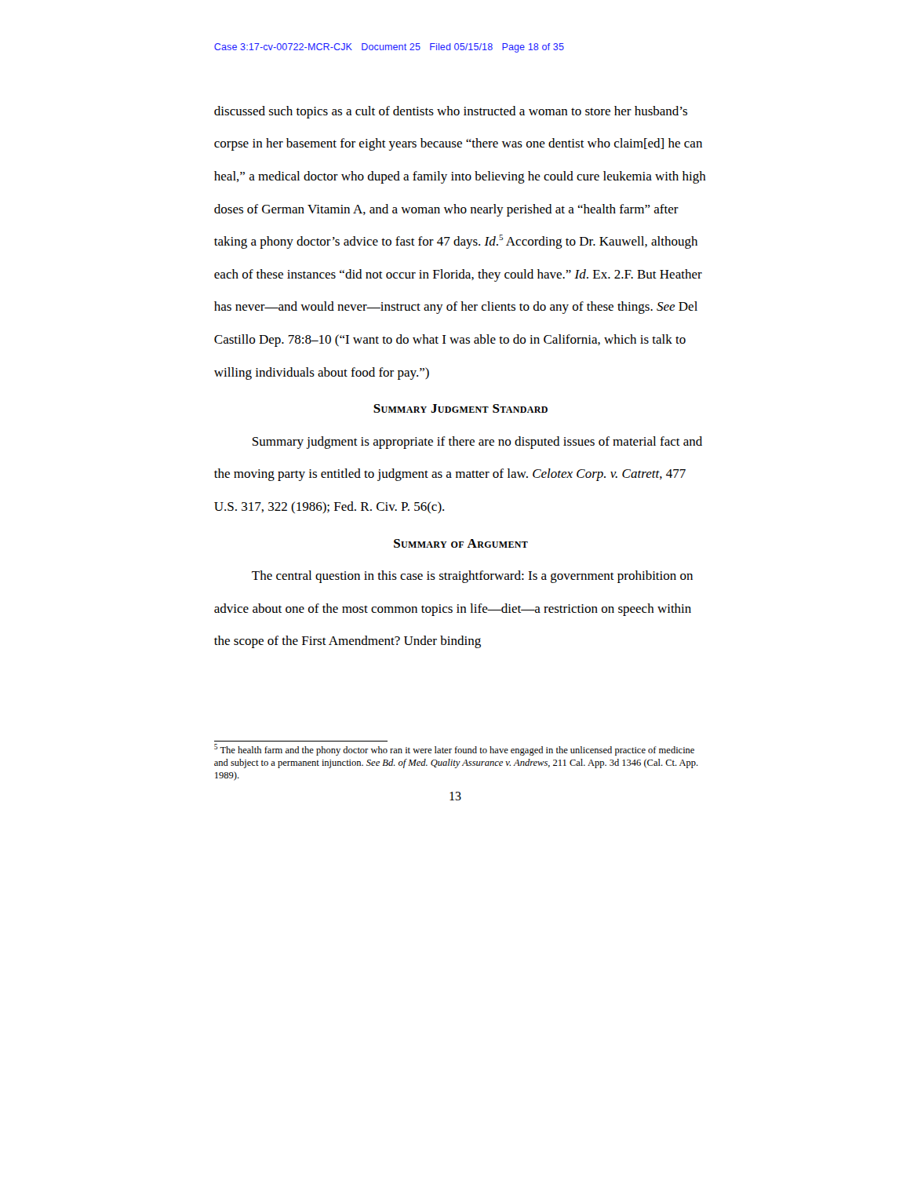Case 3:17-cv-00722-MCR-CJK Document 25 Filed 05/15/18 Page 18 of 35
discussed such topics as a cult of dentists who instructed a woman to store her husband’s corpse in her basement for eight years because “there was one dentist who claim[ed] he can heal,” a medical doctor who duped a family into believing he could cure leukemia with high doses of German Vitamin A, and a woman who nearly perished at a “health farm” after taking a phony doctor’s advice to fast for 47 days. Id.5 According to Dr. Kauwell, although each of these instances “did not occur in Florida, they could have.” Id. Ex. 2.F. But Heather has never—and would never—instruct any of her clients to do any of these things. See Del Castillo Dep. 78:8–10 (“I want to do what I was able to do in California, which is talk to willing individuals about food for pay.”)
Summary Judgment Standard
Summary judgment is appropriate if there are no disputed issues of material fact and the moving party is entitled to judgment as a matter of law. Celotex Corp. v. Catrett, 477 U.S. 317, 322 (1986); Fed. R. Civ. P. 56(c).
Summary of Argument
The central question in this case is straightforward: Is a government prohibition on advice about one of the most common topics in life—diet—a restriction on speech within the scope of the First Amendment? Under binding
5 The health farm and the phony doctor who ran it were later found to have engaged in the unlicensed practice of medicine and subject to a permanent injunction. See Bd. of Med. Quality Assurance v. Andrews, 211 Cal. App. 3d 1346 (Cal. Ct. App. 1989).
13